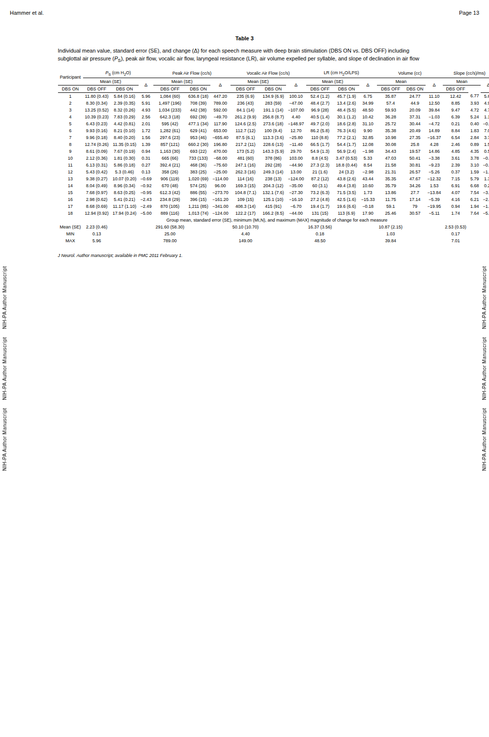NIH-PA Author Manuscript NIH-PA Author Manuscript NIH-PA Author Manuscript
NIH-PA Author Manuscript NIH-PA Author Manuscript NIH-PA Author Manuscript
Hammer et al. Page 13
Table 3 Individual mean value, standard error (SE), and change (Δ) for each speech measure with deep brain stimulation (DBS ON vs. DBS OFF) including subglottal air pressure (PS), peak air flow, vocalic air flow, laryngeal resistance (LR), air volume expelled per syllable, and slope of declination in air flow
| Participant | P S (cm H 2 O) | Peak Air Flow (cc/s) | Vocalic Air Flow (cc/s) | LR (cm H 2 O/LPS) | Volume (cc) | Slope (cc/s)/ms) |
| --- | --- | --- | --- | --- | --- | --- |
| Mean (SE) | Δ | Mean (SE) | Δ | Mean (SE) | Δ | Mean (SE) | Δ | Mean | Δ | Mean | Δ |
| DBS ON | DBS OFF | DBS ON | DBS OFF | DBS ON | DBS OFF | DBS ON | DBS OFF | DBS ON | DBS OFF | DBS ON | DBS OFF |
| 1 | 11.80 (0.43) | 5.84 (0.16) | 5.96 | 1,084 (60) | 636.8 (18) | 447.20 | 235 (6.9) | 134.9 (6.9) | 100.10 | 52.4 (1.2) | 45.7 (1.9) | 6.75 | 35.87 | 24.77 | 11.10 | 12.42 | 6.77 | 5.65 |
| 2 | 8.30 (0.34) | 2.39 (0.35) | 5.91 | 1,497 (196) | 708 (39) | 789.00 | 236 (43) | 283 (59) | −47.00 | 48.4 (2.7) | 13.4 (2.6) | 34.99 | 57.4 | 44.9 | 12.50 | 8.85 | 3.93 | 4.92 |
| 3 | 13.25 (0.52) | 8.32 (0.26) | 4.93 | 1,034 (233) | 442 (38) | 592.00 | 84.1 (14) | 191.1 (14) | −107.00 | 96.9 (28) | 48.4 (5.5) | 48.50 | 59.93 | 20.09 | 39.84 | 9.47 | 4.72 | 4.75 |
| 4 | 10.39 (0.23) | 7.83 (0.29) | 2.56 | 642.3 (18) | 692 (39) | −49.70 | 261.2 (9.9) | 256.8 (8.7) | 4.40 | 40.5 (1.4) | 30.1 (1.2) | 10.42 | 36.28 | 37.31 | −1.03 | 6.39 | 5.24 | 1.15 |
| 5 | 6.43 (0.23) | 4.42 (0.81) | 2.01 | 595 (42) | 477.1 (34) | 117.90 | 124.6 (2.5) | 273.6 (18) | −148.97 | 49.7 (2.0) | 18.6 (2.8) | 31.10 | 25.72 | 30.44 | −4.72 | 0.21 | 0.40 | −0.19 |
| 6 | 9.93 (0.16) | 8.21 (0.10) | 1.72 | 1,282 (61) | 629 (41) | 653.00 | 112.7 (12) | 100 (9.4) | 12.70 | 86.2 (5.8) | 76.3 (4.6) | 9.90 | 35.38 | 20.49 | 14.89 | 8.84 | 1.83 | 7.01 |
| 7 | 9.96 (0.18) | 8.40 (0.20) | 1.56 | 297.6 (23) | 953 (46) | −655.40 | 87.5 (6.1) | 113.3 (3.6) | −25.80 | 110 (8.8) | 77.2 (2.1) | 32.85 | 10.98 | 27.35 | −16.37 | 6.54 | 2.84 | 3.70 |
| 8 | 12.74 (0.26) | 11.35 (0.15) | 1.39 | 857 (121) | 660.2 (30) | 196.80 | 217.2 (11) | 228.6 (13) | −11.40 | 66.5 (1.7) | 54.4 (1.7) | 12.08 | 30.08 | 25.8 | 4.28 | 2.46 | 0.89 | 1.57 |
| 9 | 8.61 (0.09) | 7.67 (0.19) | 0.94 | 1,163 (30) | 693 (22) | 470.00 | 173 (5.2) | 143.3 (5.9) | 29.70 | 54.9 (1.3) | 56.9 (2.4) | −1.98 | 34.43 | 19.57 | 14.86 | 4.85 | 4.35 | 0.51 |
| 10 | 2.12 (0.36) | 1.81 (0.30) | 0.31 | 665 (66) | 733 (133) | −68.00 | 481 (60) | 378 (86) | 103.00 | 8.8 (4.5) | 3.47 (0.53) | 5.33 | 47.03 | 50.41 | −3.38 | 3.61 | 3.78 | −0.17 |
| 11 | 6.13 (0.31) | 5.86 (0.18) | 0.27 | 392.4 (21) | 468 (36) | −75.60 | 247.1 (16) | 292 (28) | −44.90 | 27.3 (2.3) | 18.8 (0.44) | 8.54 | 21.58 | 30.81 | −9.23 | 2.39 | 3.10 | −0.71 |
| 12 | 5.43 (0.42) | 5.3 (0.46) | 0.13 | 358 (26) | 383 (25) | −25.00 | 262.3 (16) | 249.3 (14) | 13.00 | 21 (1.6) | 24 (3.2) | −2.98 | 21.31 | 26.57 | −5.26 | 0.37 | 1.59 | −1.21 |
| 13 | 9.38 (0.27) | 10.07 (0.20) | −0.69 | 906 (119) | 1,020 (69) | −114.00 | 114 (16) | 238 (13) | −124.00 | 87.2 (12) | 43.8 (2.6) | 43.44 | 35.35 | 47.67 | −12.32 | 7.15 | 5.79 | 1.37 |
| 14 | 8.04 (0.49) | 8.96 (0.34) | −0.92 | 670 (48) | 574 (25) | 96.00 | 169.3 (15) | 204.3 (12) | −35.00 | 60 (3.1) | 49.4 (3.8) | 10.60 | 35.79 | 34.26 | 1.53 | 6.91 | 6.68 | 0.23 |
| 15 | 7.68 (0.97) | 8.63 (0.25) | −0.95 | 612.3 (42) | 886 (55) | −273.70 | 104.8 (7.1) | 132.1 (7.6) | −27.30 | 73.2 (6.3) | 71.5 (3.5) | 1.73 | 13.86 | 27.7 | −13.84 | 4.07 | 7.54 | −3.47 |
| 16 | 2.98 (0.62) | 5.41 (0.21) | −2.43 | 234.8 (29) | 396 (15) | −161.20 | 109 (15) | 125.1 (10) | −16.10 | 27.2 (4.8) | 42.5 (1.6) | −15.33 | 11.75 | 17.14 | −5.39 | 4.16 | 6.21 | −2.05 |
| 17 | 8.68 (0.69) | 11.17 (1.10) | −2.49 | 870 (105) | 1,211 (85) | −341.00 | 408.3 (14) | 415 (91) | −6.70 | 19.4 (1.7) | 19.6 (6.6) | −0.18 | 59.1 | 79 | −19.95 | 0.94 | 1.94 | −1.01 |
| 18 | 12.94 (0.92) | 17.94 (0.24) | −5.00 | 889 (116) | 1,013 (74) | −124.00 | 122.2 (17) | 166.2 (8.5) | −44.00 | 131 (15) | 113 (6.9) | 17.90 | 25.46 | 30.57 | −5.11 | 1.74 | 7.64 | −5.89 |
| Group mean, standard error (SE), minimum (MI,N), and maximum (MAX) magnitude of change for each measure |
| Mean (SE) | 2.23 (0.46) | | | 291.60 (58.30) | | | 50.10 (10.70) | | | 16.37 (3.56) | | | 10.87 (2.15) | | | 2.53 (0.53) | | |
| MIN | 0.13 | | | 25.00 | | | 4.40 | | | 0.18 | | | 1.03 | | | 0.17 | | |
| MAX | 5.96 | | | 789.00 | | | 149.00 | | | 48.50 | | | 39.84 | | | 7.01 | | |
J Neurol. Author manuscript; available in PMC 2011 February 1.